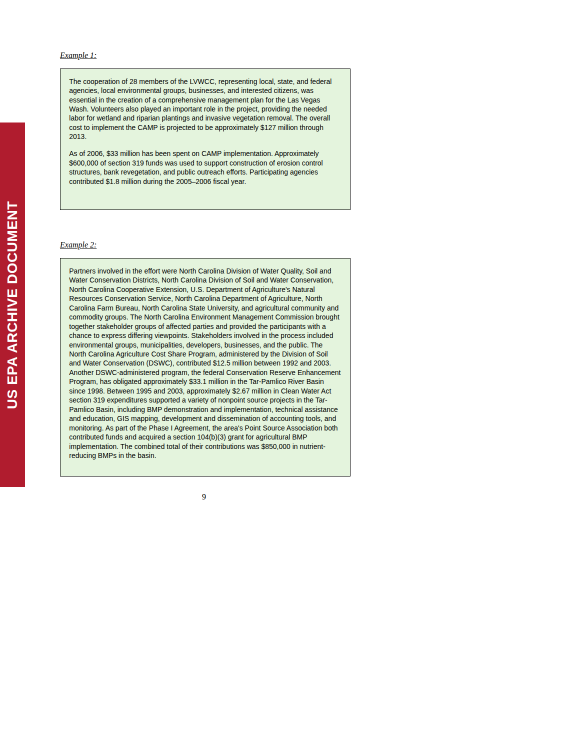US EPA ARCHIVE DOCUMENT
Example 1:
The cooperation of 28 members of the LVWCC, representing local, state, and federal agencies, local environmental groups, businesses, and interested citizens, was essential in the creation of a comprehensive management plan for the Las Vegas Wash. Volunteers also played an important role in the project, providing the needed labor for wetland and riparian plantings and invasive vegetation removal. The overall cost to implement the CAMP is projected to be approximately $127 million through 2013.
As of 2006, $33 million has been spent on CAMP implementation. Approximately $600,000 of section 319 funds was used to support construction of erosion control structures, bank revegetation, and public outreach efforts. Participating agencies contributed $1.8 million during the 2005–2006 fiscal year.
Example 2:
Partners involved in the effort were North Carolina Division of Water Quality, Soil and Water Conservation Districts, North Carolina Division of Soil and Water Conservation, North Carolina Cooperative Extension, U.S. Department of Agriculture's Natural Resources Conservation Service, North Carolina Department of Agriculture, North Carolina Farm Bureau, North Carolina State University, and agricultural community and commodity groups. The North Carolina Environment Management Commission brought together stakeholder groups of affected parties and provided the participants with a chance to express differing viewpoints. Stakeholders involved in the process included environmental groups, municipalities, developers, businesses, and the public. The North Carolina Agriculture Cost Share Program, administered by the Division of Soil and Water Conservation (DSWC), contributed $12.5 million between 1992 and 2003. Another DSWC-administered program, the federal Conservation Reserve Enhancement Program, has obligated approximately $33.1 million in the Tar-Pamlico River Basin since 1998. Between 1995 and 2003, approximately $2.67 million in Clean Water Act section 319 expenditures supported a variety of nonpoint source projects in the Tar-Pamlico Basin, including BMP demonstration and implementation, technical assistance and education, GIS mapping, development and dissemination of accounting tools, and monitoring. As part of the Phase I Agreement, the area's Point Source Association both contributed funds and acquired a section 104(b)(3) grant for agricultural BMP implementation. The combined total of their contributions was $850,000 in nutrient-reducing BMPs in the basin.
9